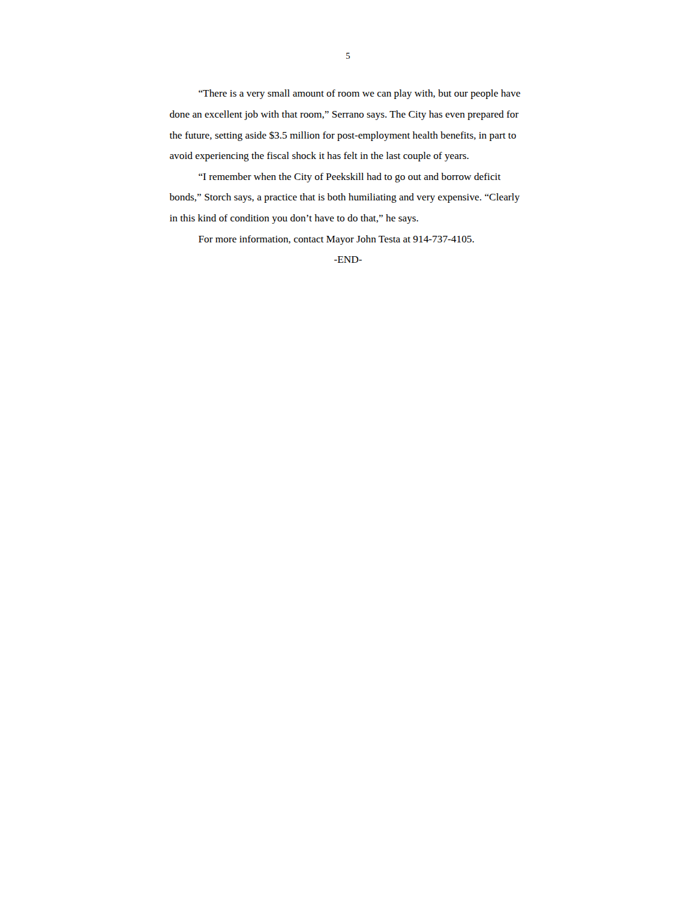5
“There is a very small amount of room we can play with, but our people have done an excellent job with that room,” Serrano says. The City has even prepared for the future, setting aside $3.5 million for post-employment health benefits, in part to avoid experiencing the fiscal shock it has felt in the last couple of years.
“I remember when the City of Peekskill had to go out and borrow deficit bonds,” Storch says, a practice that is both humiliating and very expensive. “Clearly in this kind of condition you don’t have to do that,” he says.
For more information, contact Mayor John Testa at 914-737-4105.
-END-